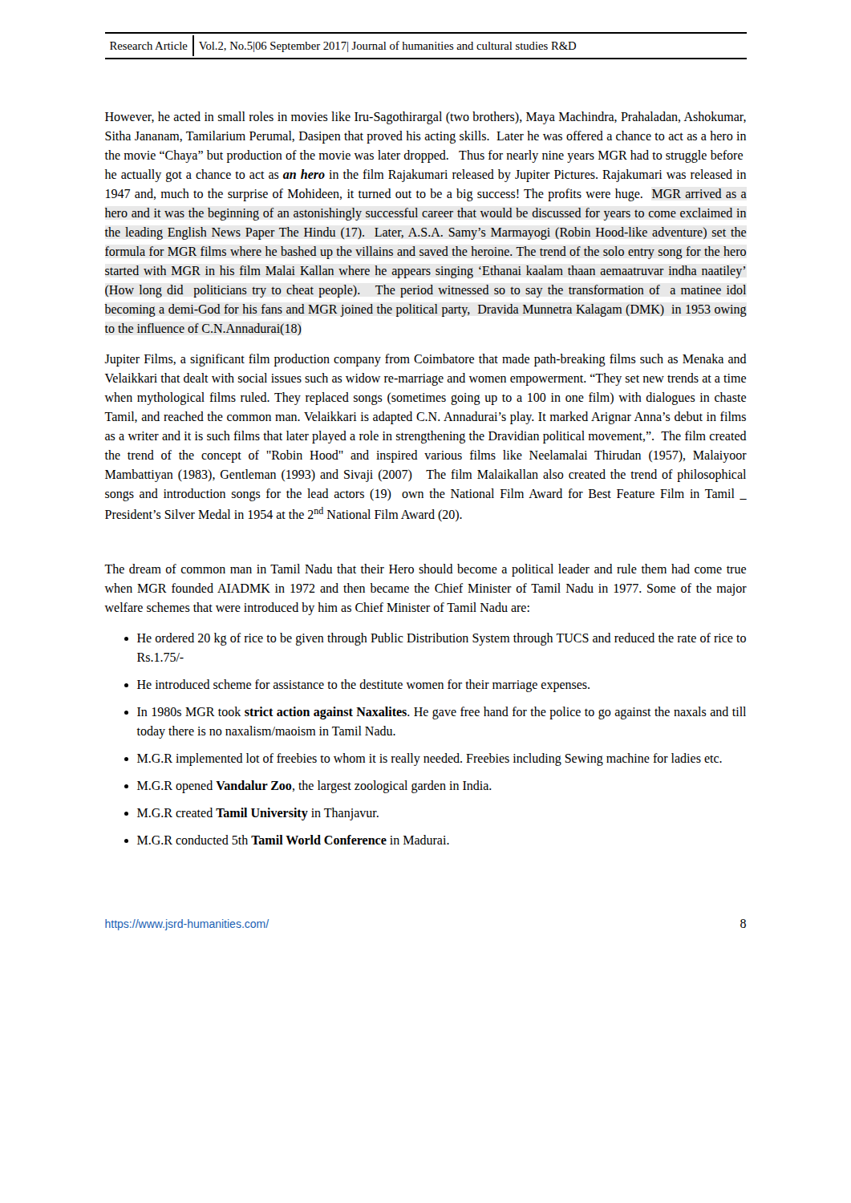| Research Article | Vol.2, No.5/06 September 2017/ Journal of humanities and cultural studies R&D |
However, he acted in small roles in movies like Iru-Sagothirargal (two brothers), Maya Machindra, Prahaladan, Ashokumar, Sitha Jananam, Tamilarium Perumal, Dasipen that proved his acting skills. Later he was offered a chance to act as a hero in the movie “Chaya” but production of the movie was later dropped. Thus for nearly nine years MGR had to struggle before he actually got a chance to act as an hero in the film Rajakumari released by Jupiter Pictures. Rajakumari was released in 1947 and, much to the surprise of Mohideen, it turned out to be a big success! The profits were huge. MGR arrived as a hero and it was the beginning of an astonishingly successful career that would be discussed for years to come exclaimed in the leading English News Paper The Hindu (17). Later, A.S.A. Samy’s Marmayogi (Robin Hood-like adventure) set the formula for MGR films where he bashed up the villains and saved the heroine. The trend of the solo entry song for the hero started with MGR in his film Malai Kallan where he appears singing ‘Ethanai kaalam thaan aemaatruvar indha naatiley’ (How long did politicians try to cheat people). The period witnessed so to say the transformation of a matinee idol becoming a demi-God for his fans and MGR joined the political party, Dravida Munnetra Kalagam (DMK) in 1953 owing to the influence of C.N.Annadurai(18)
Jupiter Films, a significant film production company from Coimbatore that made path-breaking films such as Menaka and Velaikkari that dealt with social issues such as widow re-marriage and women empowerment. “They set new trends at a time when mythological films ruled. They replaced songs (sometimes going up to a 100 in one film) with dialogues in chaste Tamil, and reached the common man. Velaikkari is adapted C.N. Annadurai’s play. It marked Arignar Anna’s debut in films as a writer and it is such films that later played a role in strengthening the Dravidian political movement,”. The film created the trend of the concept of "Robin Hood" and inspired various films like Neelamalai Thirudan (1957), Malaiyoor Mambattiyan (1983), Gentleman (1993) and Sivaji (2007) The film Malaikallan also created the trend of philosophical songs and introduction songs for the lead actors (19) own the National Film Award for Best Feature Film in Tamil _ President’s Silver Medal in 1954 at the 2nd National Film Award (20).
The dream of common man in Tamil Nadu that their Hero should become a political leader and rule them had come true when MGR founded AIADMK in 1972 and then became the Chief Minister of Tamil Nadu in 1977. Some of the major welfare schemes that were introduced by him as Chief Minister of Tamil Nadu are:
He ordered 20 kg of rice to be given through Public Distribution System through TUCS and reduced the rate of rice to Rs.1.75/-
He introduced scheme for assistance to the destitute women for their marriage expenses.
In 1980s MGR took strict action against Naxalites. He gave free hand for the police to go against the naxals and till today there is no naxalism/maoism in Tamil Nadu.
M.G.R implemented lot of freebies to whom it is really needed. Freebies including Sewing machine for ladies etc.
M.G.R opened Vandalur Zoo, the largest zoological garden in India.
M.G.R created Tamil University in Thanjavur.
M.G.R conducted 5th Tamil World Conference in Madurai.
https://www.jsrd-humanities.com/ 8